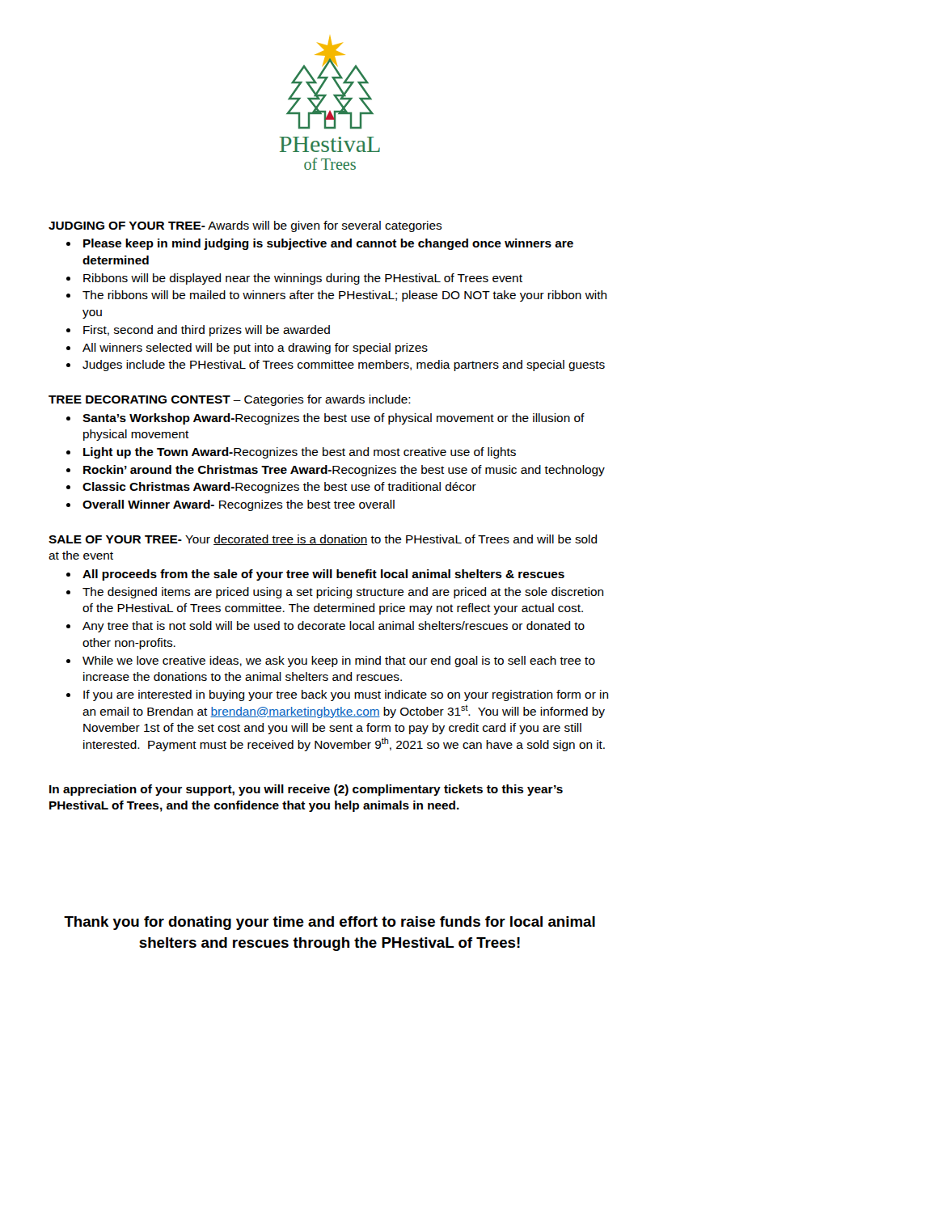PHestivaL of Trees
JUDGING OF YOUR TREE- Awards will be given for several categories
Please keep in mind judging is subjective and cannot be changed once winners are determined
Ribbons will be displayed near the winnings during the PHestivaL of Trees event
The ribbons will be mailed to winners after the PHestivaL; please DO NOT take your ribbon with you
First, second and third prizes will be awarded
All winners selected will be put into a drawing for special prizes
Judges include the PHestivaL of Trees committee members, media partners and special guests
TREE DECORATING CONTEST – Categories for awards include:
Santa’s Workshop Award-Recognizes the best use of physical movement or the illusion of physical movement
Light up the Town Award-Recognizes the best and most creative use of lights
Rockin’ around the Christmas Tree Award-Recognizes the best use of music and technology
Classic Christmas Award-Recognizes the best use of traditional décor
Overall Winner Award- Recognizes the best tree overall
SALE OF YOUR TREE- Your decorated tree is a donation to the PHestivaL of Trees and will be sold at the event
All proceeds from the sale of your tree will benefit local animal shelters & rescues
The designed items are priced using a set pricing structure and are priced at the sole discretion of the PHestivaL of Trees committee. The determined price may not reflect your actual cost.
Any tree that is not sold will be used to decorate local animal shelters/rescues or donated to other non-profits.
While we love creative ideas, we ask you keep in mind that our end goal is to sell each tree to increase the donations to the animal shelters and rescues.
If you are interested in buying your tree back you must indicate so on your registration form or in an email to Brendan at brendan@marketingbytke.com by October 31st. You will be informed by November 1st of the set cost and you will be sent a form to pay by credit card if you are still interested. Payment must be received by November 9th, 2021 so we can have a sold sign on it.
In appreciation of your support, you will receive (2) complimentary tickets to this year’s PHestivaL of Trees, and the confidence that you help animals in need.
Thank you for donating your time and effort to raise funds for local animal shelters and rescues through the PHestivaL of Trees!